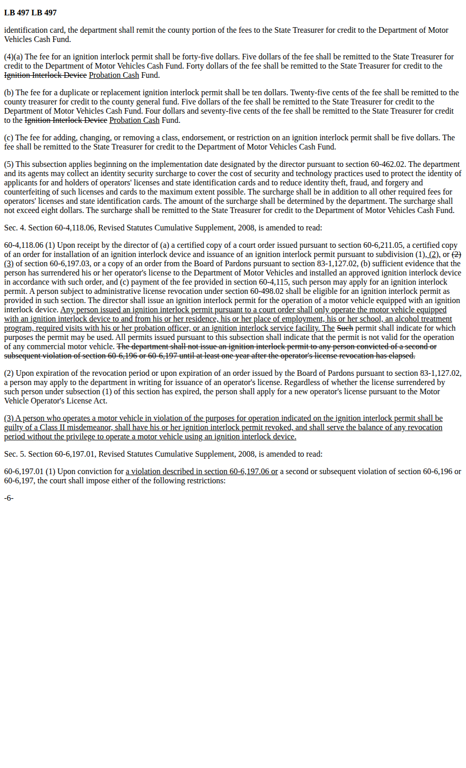LB 497 LB 497
identification card, the department shall remit the county portion of the fees to the State Treasurer for credit to the Department of Motor Vehicles Cash Fund.
(4)(a) The fee for an ignition interlock permit shall be forty-five dollars. Five dollars of the fee shall be remitted to the State Treasurer for credit to the Department of Motor Vehicles Cash Fund. Forty dollars of the fee shall be remitted to the State Treasurer for credit to the Ignition Interlock Device Probation Cash Fund.
(b) The fee for a duplicate or replacement ignition interlock permit shall be ten dollars. Twenty-five cents of the fee shall be remitted to the county treasurer for credit to the county general fund. Five dollars of the fee shall be remitted to the State Treasurer for credit to the Department of Motor Vehicles Cash Fund. Four dollars and seventy-five cents of the fee shall be remitted to the State Treasurer for credit to the Ignition Interlock Device Probation Cash Fund.
(c) The fee for adding, changing, or removing a class, endorsement, or restriction on an ignition interlock permit shall be five dollars. The fee shall be remitted to the State Treasurer for credit to the Department of Motor Vehicles Cash Fund.
(5) This subsection applies beginning on the implementation date designated by the director pursuant to section 60-462.02. The department and its agents may collect an identity security surcharge to cover the cost of security and technology practices used to protect the identity of applicants for and holders of operators' licenses and state identification cards and to reduce identity theft, fraud, and forgery and counterfeiting of such licenses and cards to the maximum extent possible. The surcharge shall be in addition to all other required fees for operators' licenses and state identification cards. The amount of the surcharge shall be determined by the department. The surcharge shall not exceed eight dollars. The surcharge shall be remitted to the State Treasurer for credit to the Department of Motor Vehicles Cash Fund.
Sec. 4. Section 60-4,118.06, Revised Statutes Cumulative Supplement, 2008, is amended to read:
60-4,118.06 (1) Upon receipt by the director of (a) a certified copy of a court order issued pursuant to section 60-6,211.05, a certified copy of an order for installation of an ignition interlock device and issuance of an ignition interlock permit pursuant to subdivision (1), (2), or (2) (3) of section 60-6,197.03, or a copy of an order from the Board of Pardons pursuant to section 83-1,127.02, (b) sufficient evidence that the person has surrendered his or her operator's license to the Department of Motor Vehicles and installed an approved ignition interlock device in accordance with such order, and (c) payment of the fee provided in section 60-4,115, such person may apply for an ignition interlock permit. A person subject to administrative license revocation under section 60-498.02 shall be eligible for an ignition interlock permit as provided in such section. The director shall issue an ignition interlock permit for the operation of a motor vehicle equipped with an ignition interlock device. Any person issued an ignition interlock permit pursuant to a court order shall only operate the motor vehicle equipped with an ignition interlock device to and from his or her residence, his or her place of employment, his or her school, an alcohol treatment program, required visits with his or her probation officer, or an ignition interlock service facility. The Such permit shall indicate for which purposes the permit may be used. All permits issued pursuant to this subsection shall indicate that the permit is not valid for the operation of any commercial motor vehicle. The department shall not issue an ignition interlock permit to any person convicted of a second or subsequent violation of section 60-6,196 or 60-6,197 until at least one year after the operator's license revocation has elapsed.
(2) Upon expiration of the revocation period or upon expiration of an order issued by the Board of Pardons pursuant to section 83-1,127.02, a person may apply to the department in writing for issuance of an operator's license. Regardless of whether the license surrendered by such person under subsection (1) of this section has expired, the person shall apply for a new operator's license pursuant to the Motor Vehicle Operator's License Act.
(3) A person who operates a motor vehicle in violation of the purposes for operation indicated on the ignition interlock permit shall be guilty of a Class II misdemeanor, shall have his or her ignition interlock permit revoked, and shall serve the balance of any revocation period without the privilege to operate a motor vehicle using an ignition interlock device.
Sec. 5. Section 60-6,197.01, Revised Statutes Cumulative Supplement, 2008, is amended to read:
60-6,197.01 (1) Upon conviction for a violation described in section 60-6,197.06 or a second or subsequent violation of section 60-6,196 or 60-6,197, the court shall impose either of the following restrictions:
-6-